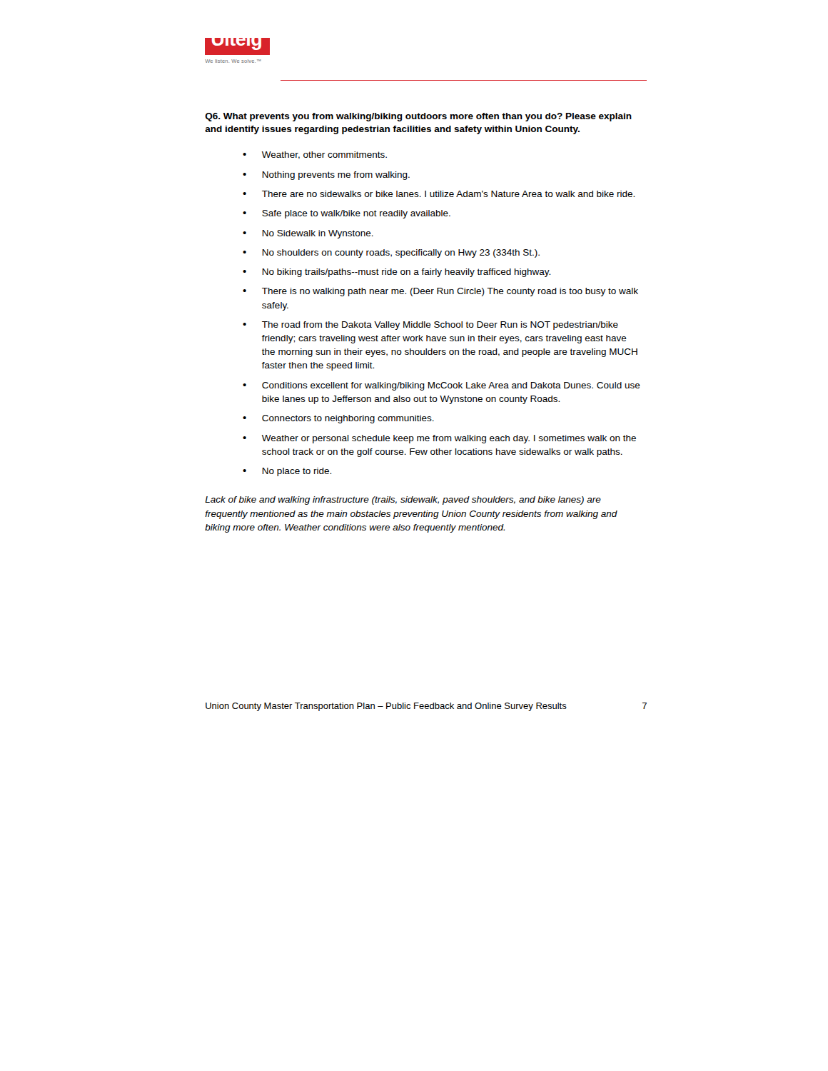Ulteig
We listen. We solve.™
Q6. What prevents you from walking/biking outdoors more often than you do? Please explain and identify issues regarding pedestrian facilities and safety within Union County.
Weather, other commitments.
Nothing prevents me from walking.
There are no sidewalks or bike lanes. I utilize Adam's Nature Area to walk and bike ride.
Safe place to walk/bike not readily available.
No Sidewalk in Wynstone.
No shoulders on county roads, specifically on Hwy 23 (334th St.).
No biking trails/paths--must ride on a fairly heavily trafficed highway.
There is no walking path near me. (Deer Run Circle) The county road is too busy to walk safely.
The road from the Dakota Valley Middle School to Deer Run is NOT pedestrian/bike friendly; cars traveling west after work have sun in their eyes, cars traveling east have the morning sun in their eyes, no shoulders on the road, and people are traveling MUCH faster then the speed limit.
Conditions excellent for walking/biking McCook Lake Area and Dakota Dunes. Could use bike lanes up to Jefferson and also out to Wynstone on county Roads.
Connectors to neighboring communities.
Weather or personal schedule keep me from walking each day. I sometimes walk on the school track or on the golf course. Few other locations have sidewalks or walk paths.
No place to ride.
Lack of bike and walking infrastructure (trails, sidewalk, paved shoulders, and bike lanes) are frequently mentioned as the main obstacles preventing Union County residents from walking and biking more often. Weather conditions were also frequently mentioned.
Union County Master Transportation Plan – Public Feedback and Online Survey Results
7